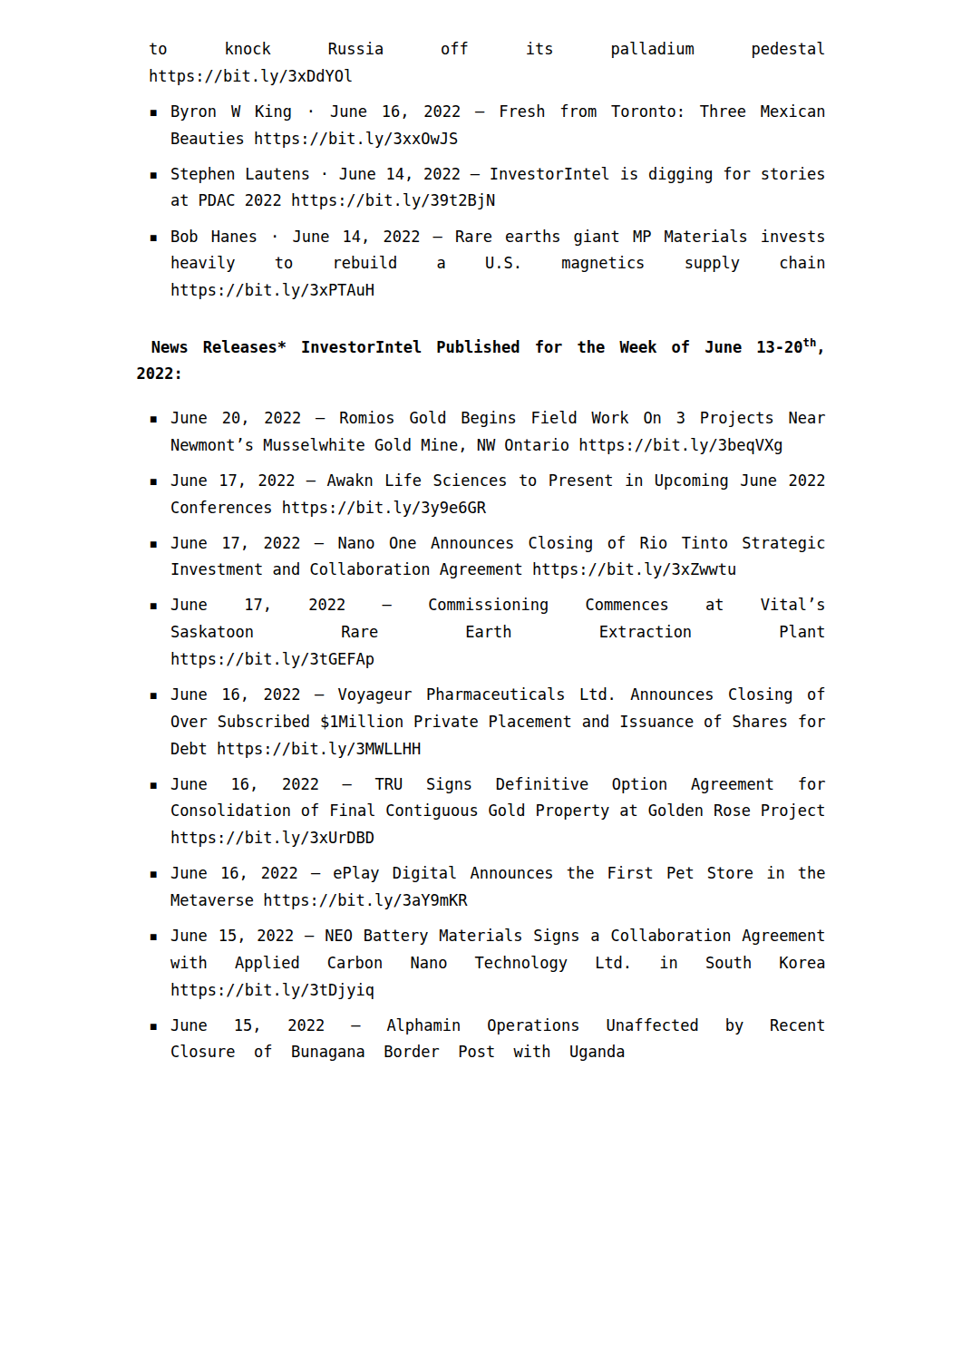to knock Russia off its palladium pedestal https://bit.ly/3xDdYOl
Byron W King · June 16, 2022 — Fresh from Toronto: Three Mexican Beauties https://bit.ly/3xxOwJS
Stephen Lautens · June 14, 2022 — InvestorIntel is digging for stories at PDAC 2022 https://bit.ly/39t2BjN
Bob Hanes · June 14, 2022 — Rare earths giant MP Materials invests heavily to rebuild a U.S. magnetics supply chain https://bit.ly/3xPTAuH
News Releases* InvestorIntel Published for the Week of June 13-20th, 2022:
June 20, 2022 — Romios Gold Begins Field Work On 3 Projects Near Newmont’s Musselwhite Gold Mine, NW Ontario https://bit.ly/3beqVXg
June 17, 2022 — Awakn Life Sciences to Present in Upcoming June 2022 Conferences https://bit.ly/3y9e6GR
June 17, 2022 — Nano One Announces Closing of Rio Tinto Strategic Investment and Collaboration Agreement https://bit.ly/3xZwwtu
June 17, 2022 — Commissioning Commences at Vital’s Saskatoon Rare Earth Extraction Plant https://bit.ly/3tGEFAp
June 16, 2022 — Voyageur Pharmaceuticals Ltd. Announces Closing of Over Subscribed $1Million Private Placement and Issuance of Shares for Debt https://bit.ly/3MWLLHH
June 16, 2022 — TRU Signs Definitive Option Agreement for Consolidation of Final Contiguous Gold Property at Golden Rose Project https://bit.ly/3xUrDBD
June 16, 2022 — ePlay Digital Announces the First Pet Store in the Metaverse https://bit.ly/3aY9mKR
June 15, 2022 — NEO Battery Materials Signs a Collaboration Agreement with Applied Carbon Nano Technology Ltd. in South Korea https://bit.ly/3tDjyiq
June 15, 2022 — Alphamin Operations Unaffected by Recent Closure of Bunagana Border Post with Uganda